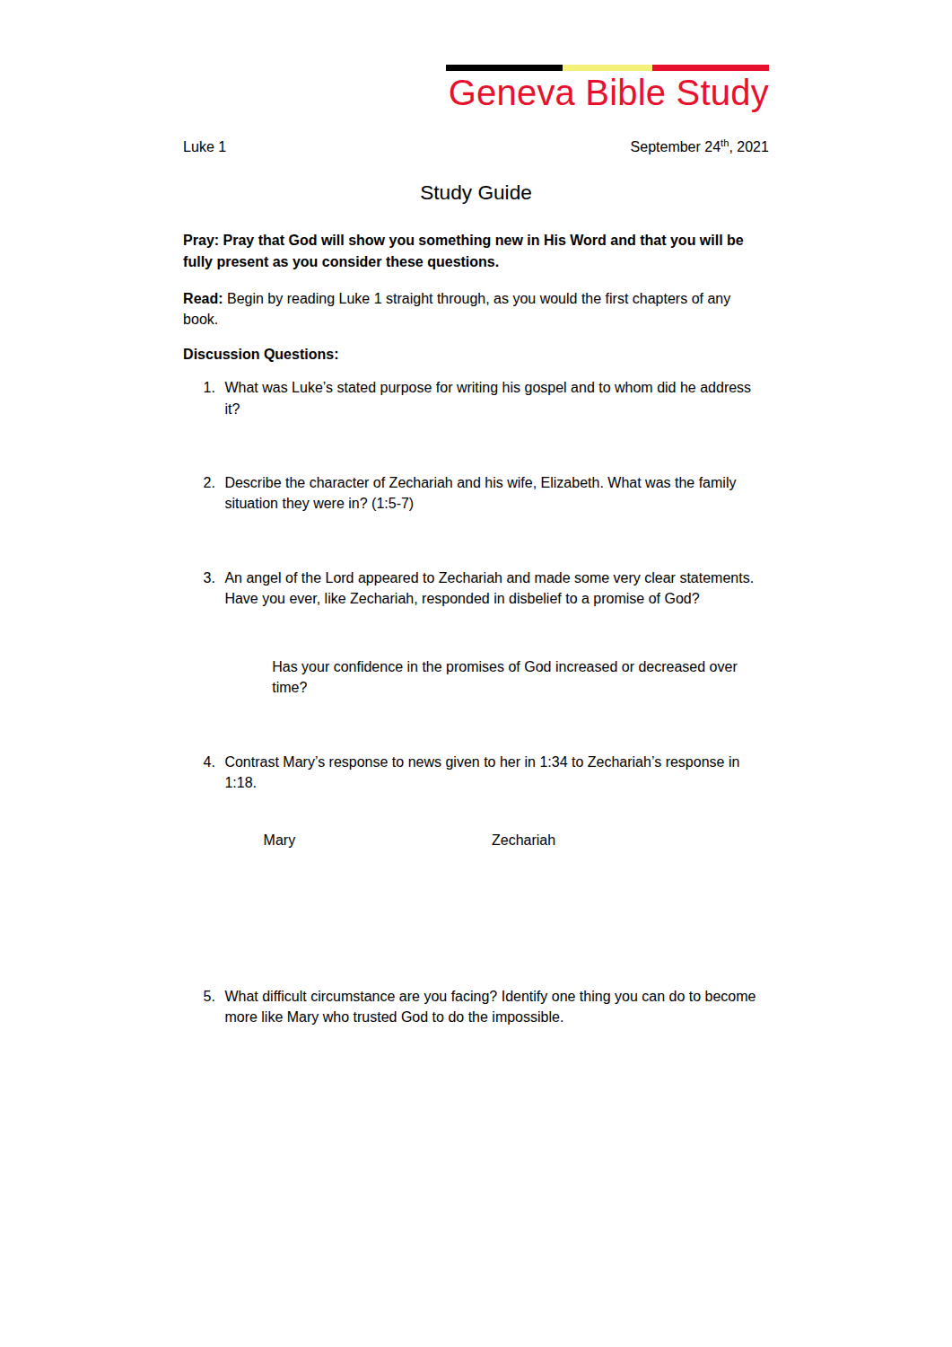Geneva Bible Study
Luke 1
September 24th, 2021
Study Guide
Pray: Pray that God will show you something new in His Word and that you will be fully present as you consider these questions.
Read: Begin by reading Luke 1 straight through, as you would the first chapters of any book.
Discussion Questions:
What was Luke’s stated purpose for writing his gospel and to whom did he address it?
Describe the character of Zechariah and his wife, Elizabeth. What was the family situation they were in? (1:5-7)
An angel of the Lord appeared to Zechariah and made some very clear statements. Have you ever, like Zechariah, responded in disbelief to a promise of God?
Has your confidence in the promises of God increased or decreased over time?
Contrast Mary’s response to news given to her in 1:34 to Zechariah’s response in 1:18.
Mary
Zechariah
What difficult circumstance are you facing? Identify one thing you can do to become more like Mary who trusted God to do the impossible.